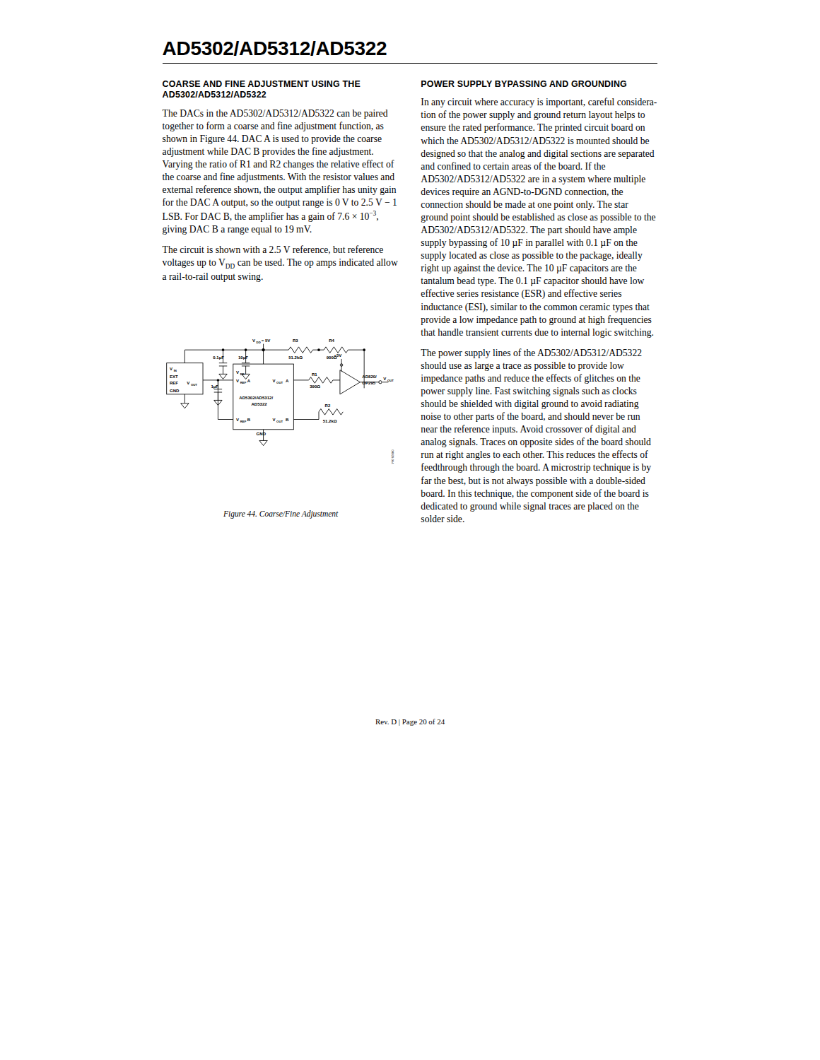AD5302/AD5312/AD5322
COARSE AND FINE ADJUSTMENT USING THE AD5302/AD5312/AD5322
The DACs in the AD5302/AD5312/AD5322 can be paired together to form a coarse and fine adjustment function, as shown in Figure 44. DAC A is used to provide the coarse adjustment while DAC B provides the fine adjustment. Varying the ratio of R1 and R2 changes the relative effect of the coarse and fine adjustments. With the resistor values and external reference shown, the output amplifier has unity gain for the DAC A output, so the output range is 0 V to 2.5 V − 1 LSB. For DAC B, the amplifier has a gain of 7.6 × 10−3, giving DAC B a range equal to 19 mV.
The circuit is shown with a 2.5 V reference, but reference voltages up to VDD can be used. The op amps indicated allow a rail-to-rail output swing.
VDD = 5V R3 R4 51.2kΩ 900Ω +5V 0.1µF 10µF VIN EXT REF VOUT GND 1µF VDD VREFA VOUTA VREFB VOUTB AD5302/AD5312/ AD5322 GND R1 390Ω R2 51.2kΩ AD820/ OP295 VOUT 00928-044
Figure 44. Coarse/Fine Adjustment
POWER SUPPLY BYPASSING AND GROUNDING
In any circuit where accuracy is important, careful considera­tion of the power supply and ground return layout helps to ensure the rated performance. The printed circuit board on which the AD5302/AD5312/AD5322 is mounted should be designed so that the analog and digital sections are separated and confined to certain areas of the board. If the AD5302/AD5312/AD5322 are in a system where multiple devices require an AGND-to-DGND connection, the connection should be made at one point only. The star ground point should be established as close as possible to the AD5302/AD5312/AD5322. The part should have ample supply bypassing of 10 µF in parallel with 0.1 µF on the supply located as close as possible to the package, ideally right up against the device. The 10 µF capacitors are the tantalum bead type. The 0.1 µF capacitor should have low effective series resistance (ESR) and effective series inductance (ESI), similar to the common ceramic types that provide a low impedance path to ground at high frequencies that handle transient currents due to internal logic switching.
The power supply lines of the AD5302/AD5312/AD5322 should use as large a trace as possible to provide low impedance paths and reduce the effects of glitches on the power supply line. Fast switching signals such as clocks should be shielded with digital ground to avoid radiating noise to other parts of the board, and should never be run near the reference inputs. Avoid crossover of digital and analog signals. Traces on opposite sides of the board should run at right angles to each other. This reduces the effects of feedthrough through the board. A microstrip technique is by far the best, but is not always possible with a double-sided board. In this technique, the component side of the board is dedi­cated to ground while signal traces are placed on the solder side.
Rev. D | Page 20 of 24